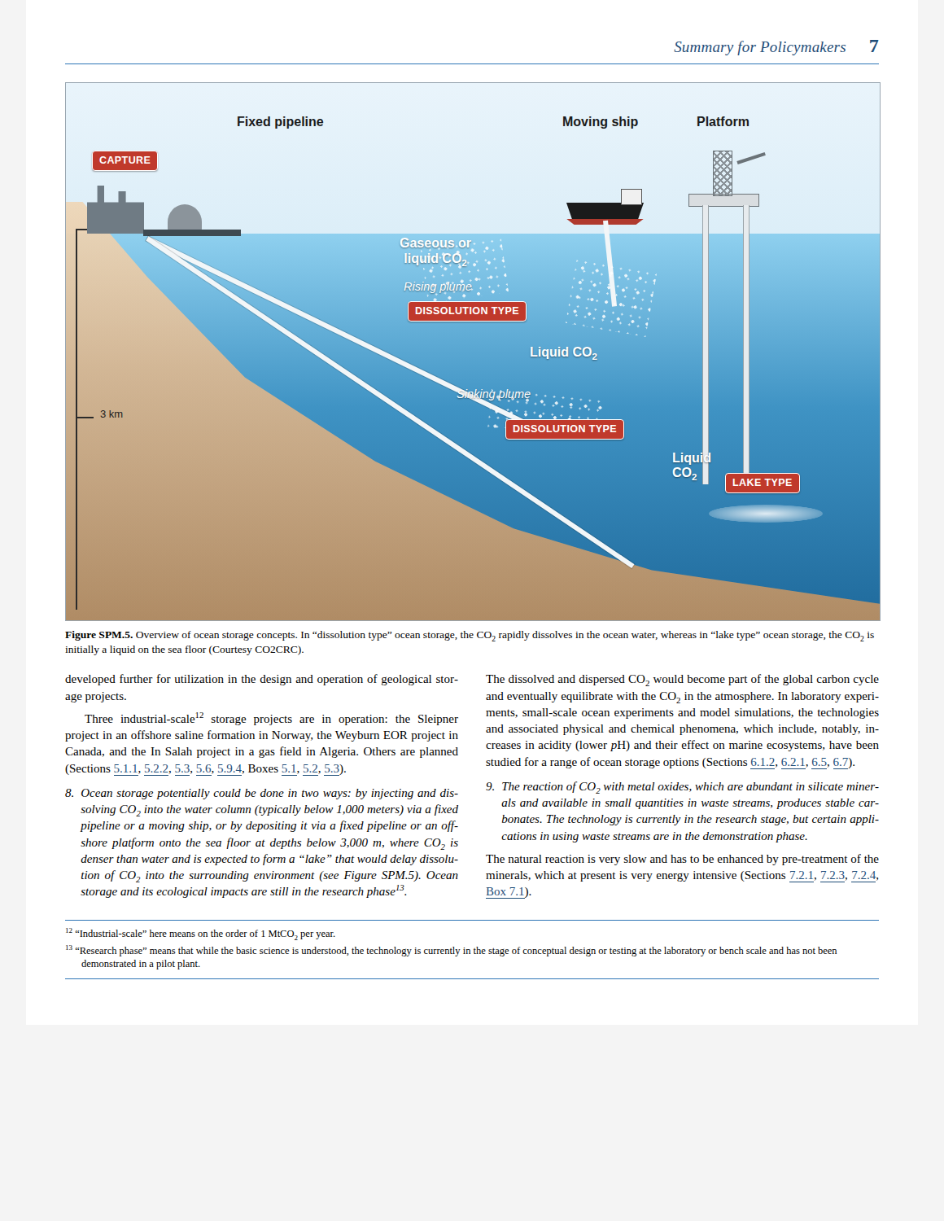Summary for Policymakers 7
3 km
Fixed pipeline
Moving ship
Platform
CAPTURE
Gaseous or
liquid CO2
Rising plume
DISSOLUTION TYPE
Liquid CO2
Sinking plume
DISSOLUTION TYPE
Liquid
CO2
LAKE TYPE
Figure SPM.5. Overview of ocean storage concepts. In “dissolution type” ocean storage, the CO2 rapidly dissolves in the ocean water, whereas in “lake type” ocean storage, the CO2 is initially a liquid on the sea floor (Courtesy CO2CRC).
developed further for utilization in the design and operation of geological storage projects.
Three industrial-scale12 storage projects are in operation: the Sleipner project in an offshore saline formation in Norway, the Weyburn EOR project in Canada, and the In Salah project in a gas field in Algeria. Others are planned (Sections 5.1.1, 5.2.2, 5.3, 5.6, 5.9.4, Boxes 5.1, 5.2, 5.3).
8. Ocean storage potentially could be done in two ways: by injecting and dissolving CO2 into the water column (typically below 1,000 meters) via a fixed pipeline or a moving ship, or by depositing it via a fixed pipeline or an offshore platform onto the sea floor at depths below 3,000 m, where CO2 is denser than water and is expected to form a “lake” that would delay dissolution of CO2 into the surrounding environment (see Figure SPM.5). Ocean storage and its ecological impacts are still in the research phase13.
The dissolved and dispersed CO2 would become part of the global carbon cycle and eventually equilibrate with the CO2 in the atmosphere. In laboratory experiments, small-scale ocean experiments and model simulations, the technologies and associated physical and chemical phenomena, which include, notably, increases in acidity (lower p H) and their effect on marine ecosystems, have been studied for a range of ocean storage options (Sections 6.1.2, 6.2.1, 6.5, 6.7).
9. The reaction of CO2 with metal oxides, which are abundant in silicate minerals and available in small quantities in waste streams, produces stable carbonates. The technology is currently in the research stage, but certain applications in using waste streams are in the demonstration phase.
The natural reaction is very slow and has to be enhanced by pre-treatment of the minerals, which at present is very energy intensive (Sections 7.2.1, 7.2.3, 7.2.4, Box 7.1).
12 “Industrial-scale” here means on the order of 1 MtCO2 per year.
13 “Research phase” means that while the basic science is understood, the technology is currently in the stage of conceptual design or testing at the laboratory or bench scale and has not been demonstrated in a pilot plant.